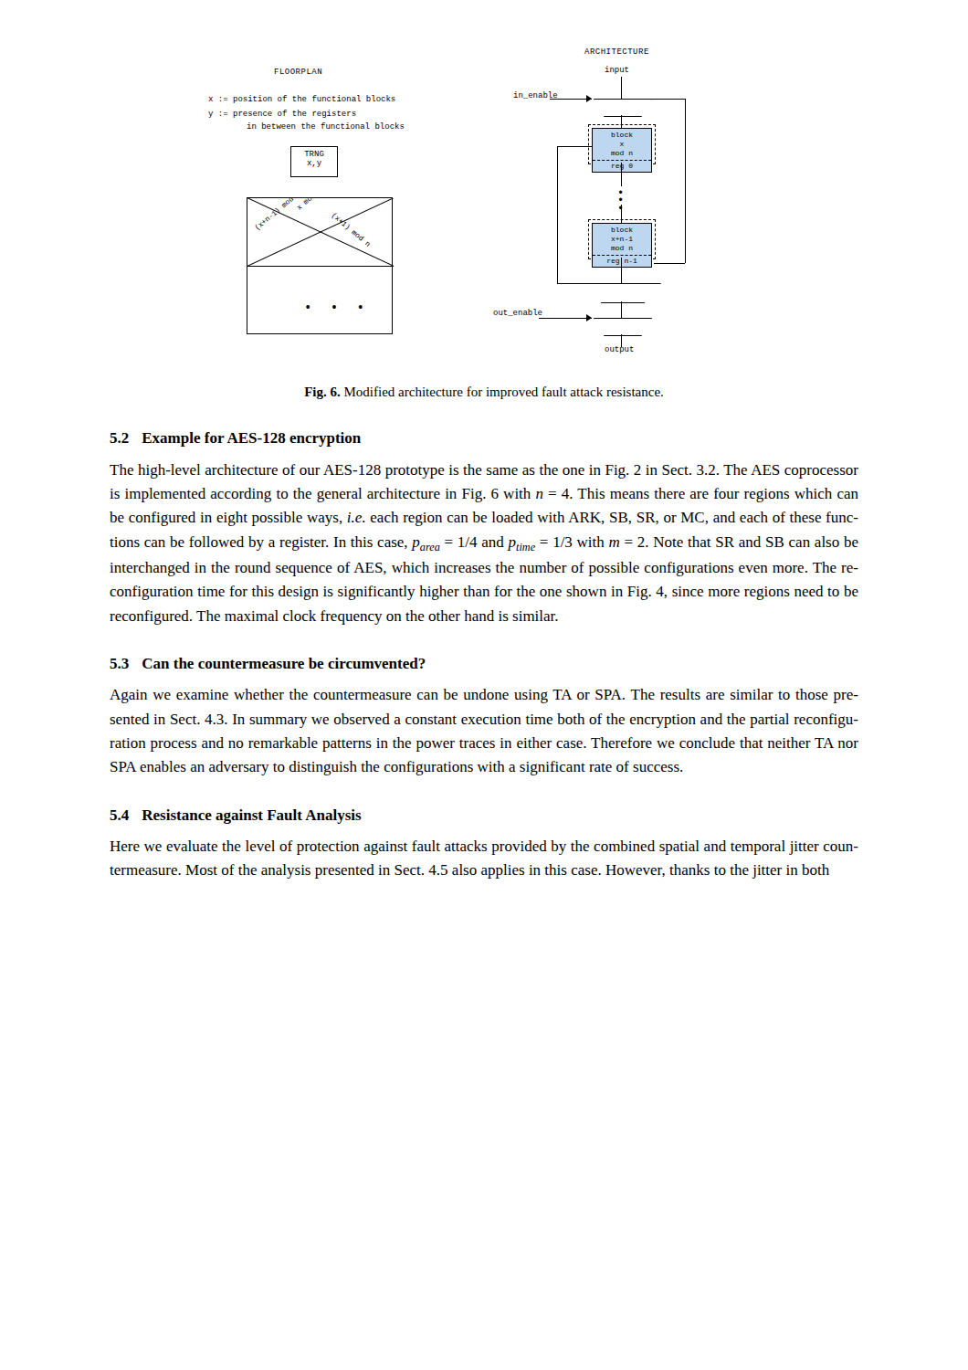FLOORPLAN
x := position of the functional blocks
y := presence of the registers
in between the functional blocks
TRNG x,y
(x+n-1) mod n
x mod n
(x+1) mod n
• • •
ARCHITECTURE
input
in_enable
out_enable
output
block
x
mod n
reg 0
•
•
•
block
x+n-1
mod n
reg n-1
Fig. 6. Modified architecture for improved fault attack resistance.
5.2 Example for AES-128 encryption
The high-level architecture of our AES-128 prototype is the same as the one in Fig. 2 in Sect. 3.2. The AES coprocessor is implemented according to the general architecture in Fig. 6 with n = 4. This means there are four regions which can be configured in eight possible ways, i.e. each region can be loaded with ARK, SB, SR, or MC, and each of these functions can be followed by a register. In this case, parea = 1/4 and ptime = 1/3 with m = 2. Note that SR and SB can also be interchanged in the round sequence of AES, which increases the number of possible configurations even more. The reconfiguration time for this design is significantly higher than for the one shown in Fig. 4, since more regions need to be reconfigured. The maximal clock frequency on the other hand is similar.
5.3 Can the countermeasure be circumvented?
Again we examine whether the countermeasure can be undone using TA or SPA. The results are similar to those presented in Sect. 4.3. In summary we observed a constant execution time both of the encryption and the partial reconfiguration process and no remarkable patterns in the power traces in either case. Therefore we conclude that neither TA nor SPA enables an adversary to distinguish the configurations with a significant rate of success.
5.4 Resistance against Fault Analysis
Here we evaluate the level of protection against fault attacks provided by the combined spatial and temporal jitter countermeasure. Most of the analysis presented in Sect. 4.5 also applies in this case. However, thanks to the jitter in both